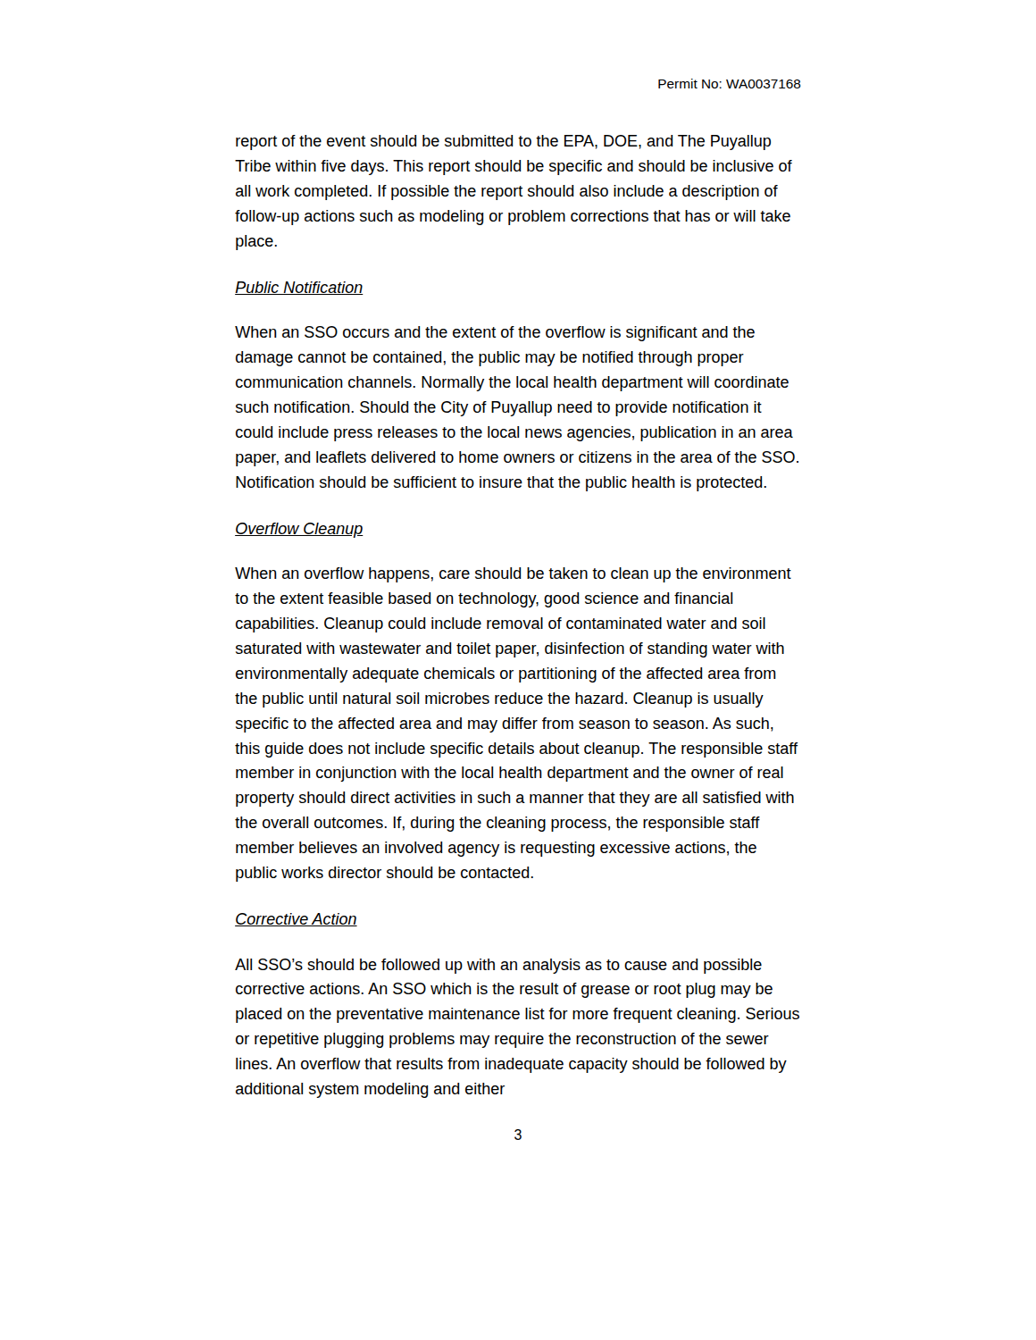Permit No: WA0037168
report of the event should be submitted to the EPA, DOE, and The Puyallup Tribe within five days. This report should be specific and should be inclusive of all work completed. If possible the report should also include a description of follow-up actions such as modeling or problem corrections that has or will take place.
Public Notification
When an SSO occurs and the extent of the overflow is significant and the damage cannot be contained, the public may be notified through proper communication channels. Normally the local health department will coordinate such notification. Should the City of Puyallup need to provide notification it could include press releases to the local news agencies, publication in an area paper, and leaflets delivered to home owners or citizens in the area of the SSO. Notification should be sufficient to insure that the public health is protected.
Overflow Cleanup
When an overflow happens, care should be taken to clean up the environment to the extent feasible based on technology, good science and financial capabilities. Cleanup could include removal of contaminated water and soil saturated with wastewater and toilet paper, disinfection of standing water with environmentally adequate chemicals or partitioning of the affected area from the public until natural soil microbes reduce the hazard. Cleanup is usually specific to the affected area and may differ from season to season. As such, this guide does not include specific details about cleanup. The responsible staff member in conjunction with the local health department and the owner of real property should direct activities in such a manner that they are all satisfied with the overall outcomes. If, during the cleaning process, the responsible staff member believes an involved agency is requesting excessive actions, the public works director should be contacted.
Corrective Action
All SSO’s should be followed up with an analysis as to cause and possible corrective actions. An SSO which is the result of grease or root plug may be placed on the preventative maintenance list for more frequent cleaning. Serious or repetitive plugging problems may require the reconstruction of the sewer lines. An overflow that results from inadequate capacity should be followed by additional system modeling and either
3